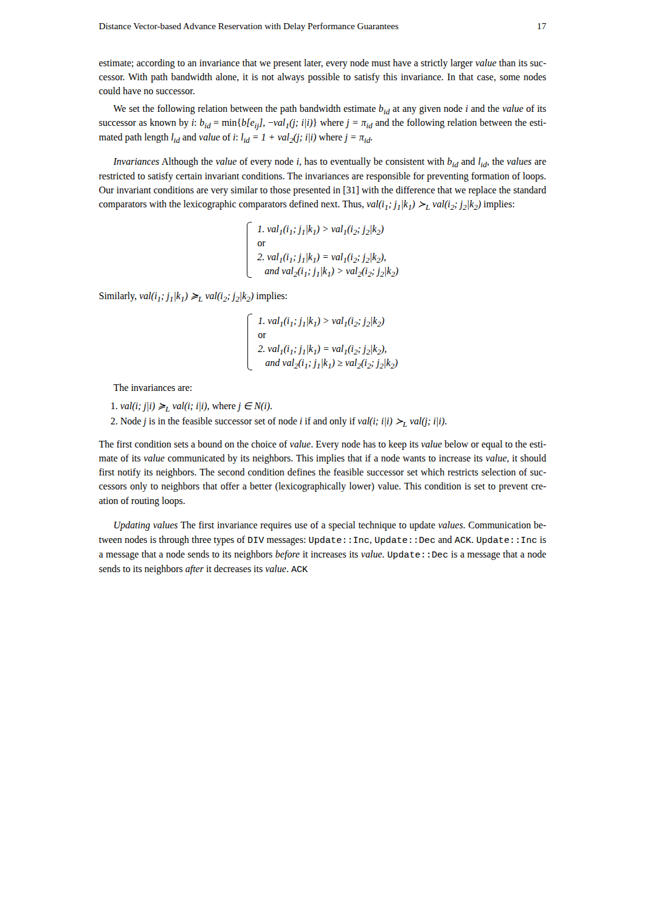Distance Vector-based Advance Reservation with Delay Performance Guarantees 17
estimate; according to an invariance that we present later, every node must have a strictly larger value than its successor. With path bandwidth alone, it is not always possible to satisfy this invariance. In that case, some nodes could have no successor.
We set the following relation between the path bandwidth estimate bid at any given node i and the value of its successor as known by i: bid = min{b[eij], −val1(j; i|i)} where j = πid and the following relation between the estimated path length lid and value of i: lid = 1 + val2(j; i|i) where j = πid.
Invariances Although the value of every node i, has to eventually be consistent with bid and lid, the values are restricted to satisfy certain invariant conditions. The invariances are responsible for preventing formation of loops. Our invariant conditions are very similar to those presented in [31] with the difference that we replace the standard comparators with the lexicographic comparators defined next. Thus, val(i1; j1|k1) ≻L val(i2; j2|k2) implies:
1. val1(i1; j1|k1) > val1(i2; j2|k2) or 2. val1(i1; j1|k1) = val1(i2; j2|k2), and val2(i1; j1|k1) > val2(i2; j2|k2)
Similarly, val(i1; j1|k1) ≽L val(i2; j2|k2) implies:
1. val1(i1; j1|k1) > val1(i2; j2|k2) or 2. val1(i1; j1|k1) = val1(i2; j2|k2), and val2(i1; j1|k1) ≥ val2(i2; j2|k2)
The invariances are:
val(i; j|i) ≽L val(i; i|i), where j ∈ N(i).
Node j is in the feasible successor set of node i if and only if val(i; i|i) ≻L val(j; i|i).
The first condition sets a bound on the choice of value. Every node has to keep its value below or equal to the estimate of its value communicated by its neighbors. This implies that if a node wants to increase its value, it should first notify its neighbors. The second condition defines the feasible successor set which restricts selection of successors only to neighbors that offer a better (lexicographically lower) value. This condition is set to prevent creation of routing loops.
Updating values The first invariance requires use of a special technique to update values. Communication between nodes is through three types of DIV messages: Update::Inc, Update::Dec and ACK. Update::Inc is a message that a node sends to its neighbors before it increases its value. Update::Dec is a message that a node sends to its neighbors after it decreases its value. ACK